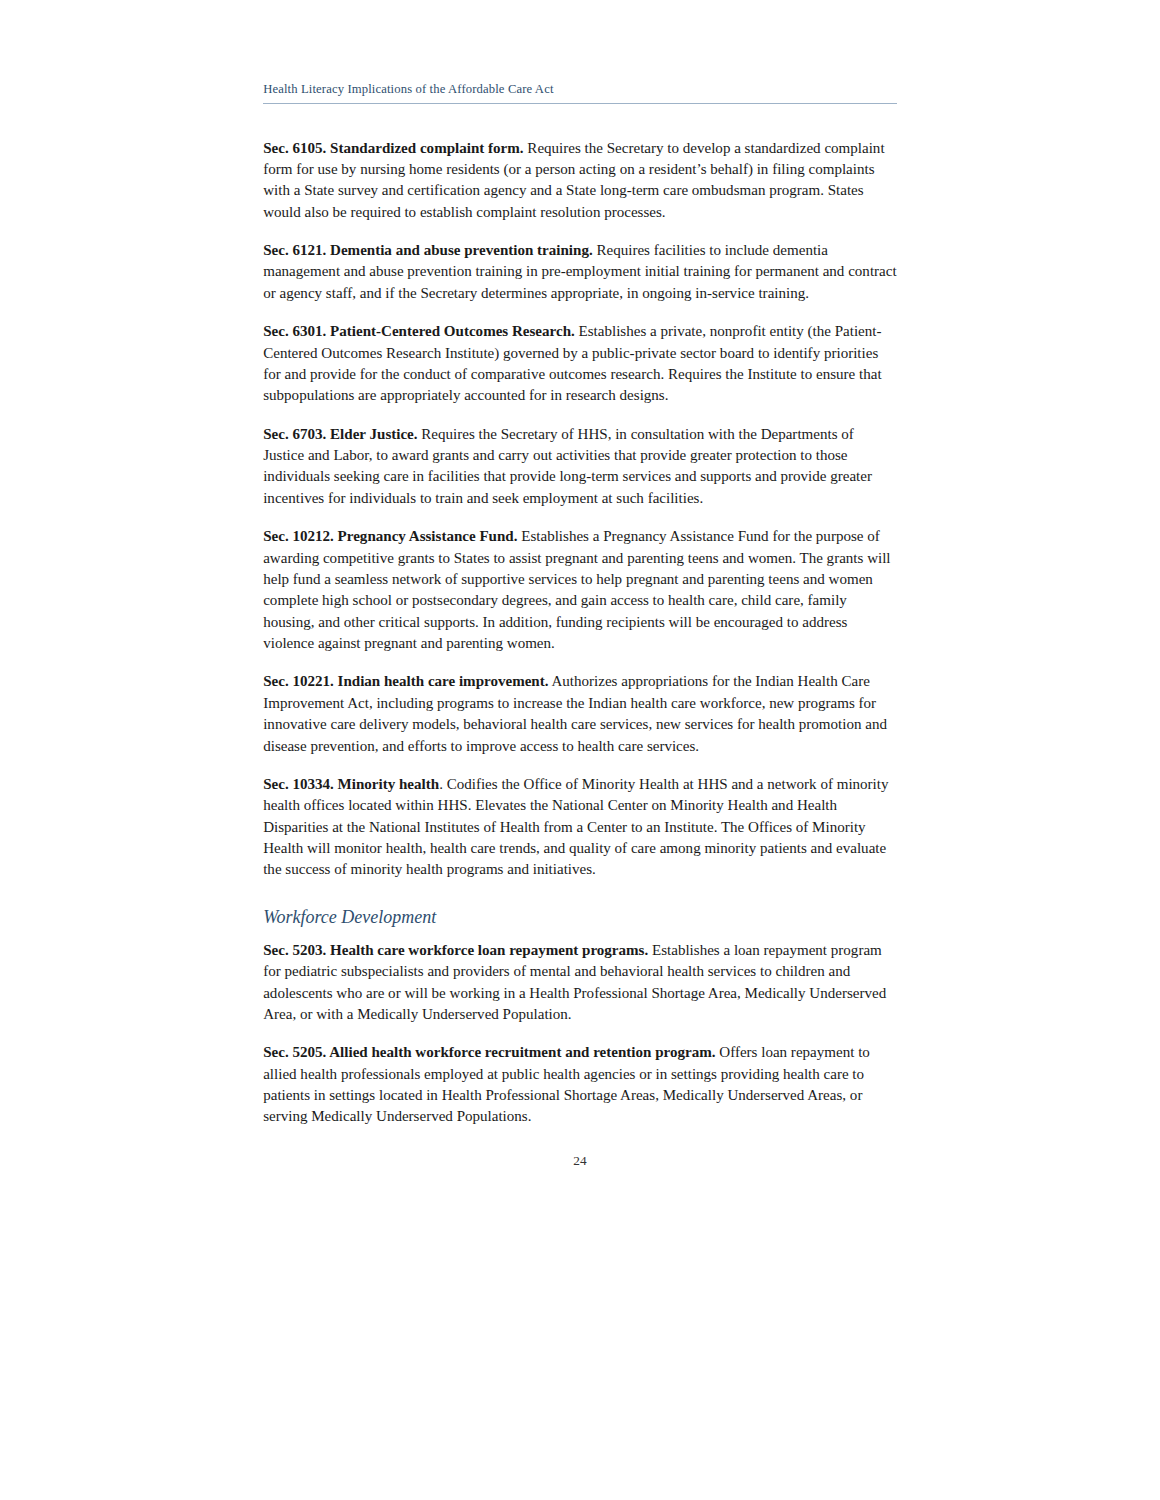Health Literacy Implications of the Affordable Care Act
Sec. 6105. Standardized complaint form. Requires the Secretary to develop a standardized complaint form for use by nursing home residents (or a person acting on a resident’s behalf) in filing complaints with a State survey and certification agency and a State long-term care ombudsman program. States would also be required to establish complaint resolution processes.
Sec. 6121. Dementia and abuse prevention training. Requires facilities to include dementia management and abuse prevention training in pre-employment initial training for permanent and contract or agency staff, and if the Secretary determines appropriate, in ongoing in-service training.
Sec. 6301. Patient-Centered Outcomes Research. Establishes a private, nonprofit entity (the Patient-Centered Outcomes Research Institute) governed by a public-private sector board to identify priorities for and provide for the conduct of comparative outcomes research. Requires the Institute to ensure that subpopulations are appropriately accounted for in research designs.
Sec. 6703. Elder Justice. Requires the Secretary of HHS, in consultation with the Departments of Justice and Labor, to award grants and carry out activities that provide greater protection to those individuals seeking care in facilities that provide long-term services and supports and provide greater incentives for individuals to train and seek employment at such facilities.
Sec. 10212. Pregnancy Assistance Fund. Establishes a Pregnancy Assistance Fund for the purpose of awarding competitive grants to States to assist pregnant and parenting teens and women. The grants will help fund a seamless network of supportive services to help pregnant and parenting teens and women complete high school or postsecondary degrees, and gain access to health care, child care, family housing, and other critical supports. In addition, funding recipients will be encouraged to address violence against pregnant and parenting women.
Sec. 10221. Indian health care improvement. Authorizes appropriations for the Indian Health Care Improvement Act, including programs to increase the Indian health care workforce, new programs for innovative care delivery models, behavioral health care services, new services for health promotion and disease prevention, and efforts to improve access to health care services.
Sec. 10334. Minority health. Codifies the Office of Minority Health at HHS and a network of minority health offices located within HHS. Elevates the National Center on Minority Health and Health Disparities at the National Institutes of Health from a Center to an Institute. The Offices of Minority Health will monitor health, health care trends, and quality of care among minority patients and evaluate the success of minority health programs and initiatives.
Workforce Development
Sec. 5203. Health care workforce loan repayment programs. Establishes a loan repayment program for pediatric subspecialists and providers of mental and behavioral health services to children and adolescents who are or will be working in a Health Professional Shortage Area, Medically Underserved Area, or with a Medically Underserved Population.
Sec. 5205. Allied health workforce recruitment and retention program. Offers loan repayment to allied health professionals employed at public health agencies or in settings providing health care to patients in settings located in Health Professional Shortage Areas, Medically Underserved Areas, or serving Medically Underserved Populations.
24